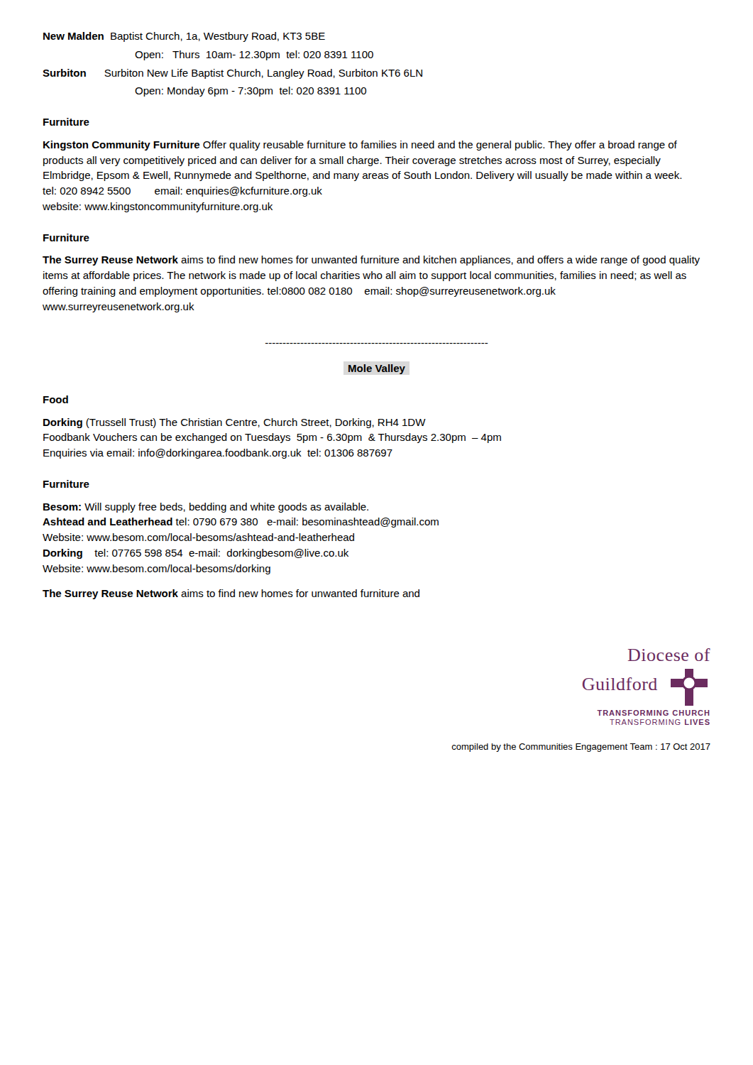New Malden Baptist Church, 1a, Westbury Road, KT3 5BE
Open: Thurs 10am- 12.30pm tel: 020 8391 1100
Surbiton Surbiton New Life Baptist Church, Langley Road, Surbiton KT6 6LN
Open: Monday 6pm - 7:30pm tel: 020 8391 1100
Furniture
Kingston Community Furniture Offer quality reusable furniture to families in need and the general public. They offer a broad range of products all very competitively priced and can deliver for a small charge. Their coverage stretches across most of Surrey, especially Elmbridge, Epsom & Ewell, Runnymede and Spelthorne, and many areas of South London. Delivery will usually be made within a week.
tel: 020 8942 5500 email: enquiries@kcfurniture.org.uk
website: www.kingstoncommunityfurniture.org.uk
Furniture
The Surrey Reuse Network aims to find new homes for unwanted furniture and kitchen appliances, and offers a wide range of good quality items at affordable prices. The network is made up of local charities who all aim to support local communities, families in need; as well as offering training and employment opportunities. tel:0800 082 0180 email: shop@surreyreusenetwork.org.uk
www.surreyreusenetwork.org.uk
---------------------------------------------------------------
Mole Valley
Food
Dorking (Trussell Trust) The Christian Centre, Church Street, Dorking, RH4 1DW
Foodbank Vouchers can be exchanged on Tuesdays 5pm - 6.30pm & Thursdays 2.30pm – 4pm
Enquiries via email: info@dorkingarea.foodbank.org.uk tel: 01306 887697
Furniture
Besom: Will supply free beds, bedding and white goods as available.
Ashtead and Leatherhead tel: 0790 679 380 e-mail: besominashtead@gmail.com
Website: www.besom.com/local-besoms/ashtead-and-leatherhead
Dorking tel: 07765 598 854 e-mail: dorkingbesom@live.co.uk
Website: www.besom.com/local-besoms/dorking
The Surrey Reuse Network aims to find new homes for unwanted furniture and
Diocese of
Guildford
TRANSFORMING CHURCH
TRANSFORMING LIVES
compiled by the Communities Engagement Team : 17 Oct 2017